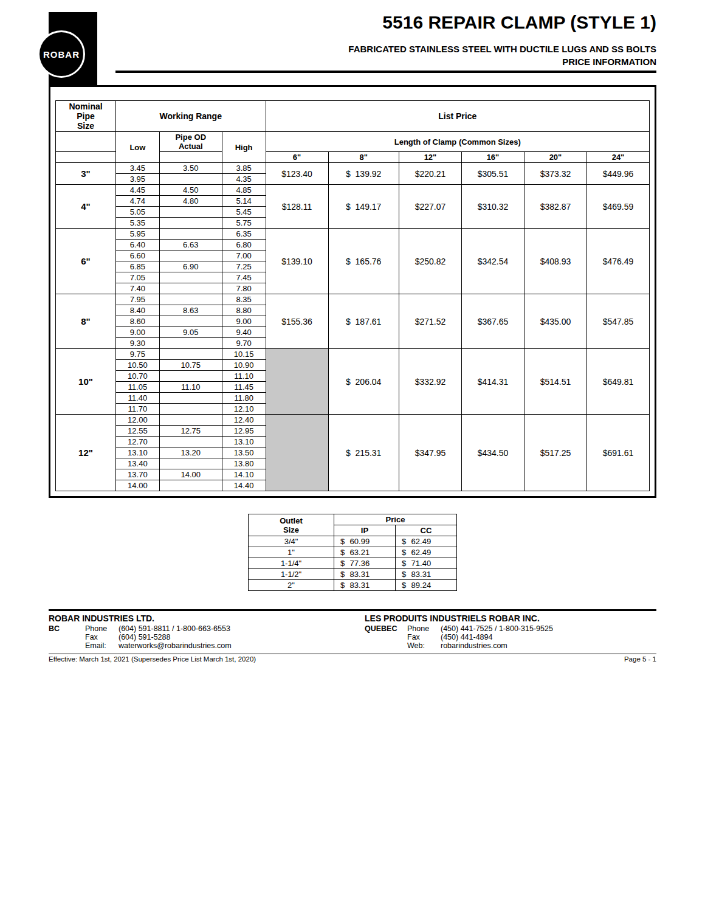ROBAR
5516 REPAIR CLAMP (STYLE 1)
FABRICATED STAINLESS STEEL WITH DUCTILE LUGS AND SS BOLTS
PRICE INFORMATION
| Nominal Pipe Size | Working Range | List Price |
| --- | --- | --- |
| | Low | Pipe OD Actual | High | Length of Clamp (Common Sizes) |
| | | 6" | 8" | 12" | 16" | 20" | 24" |
| 3" | 3.45 | 3.50 | 3.85 | $123.40 | $ 139.92 | $220.21 | $305.51 | $373.32 | $449.96 |
| 3.95 | | 4.35 |
| 4" | 4.45 | 4.50 | 4.85 | $128.11 | $ 149.17 | $227.07 | $310.32 | $382.87 | $469.59 |
| 4.74 | 4.80 | 5.14 |
| 5.05 | | 5.45 |
| 5.35 | | 5.75 |
| 6" | 5.95 | | 6.35 | $139.10 | $ 165.76 | $250.82 | $342.54 | $408.93 | $476.49 |
| 6.40 | 6.63 | 6.80 |
| 6.60 | | 7.00 |
| 6.85 | 6.90 | 7.25 |
| 7.05 | | 7.45 |
| 7.40 | | 7.80 |
| 8" | 7.95 | | 8.35 | $155.36 | $ 187.61 | $271.52 | $367.65 | $435.00 | $547.85 |
| 8.40 | 8.63 | 8.80 |
| 8.60 | | 9.00 |
| 9.00 | 9.05 | 9.40 |
| 9.30 | | 9.70 |
| 10" | 9.75 | | 10.15 | | $ 206.04 | $332.92 | $414.31 | $514.51 | $649.81 |
| 10.50 | 10.75 | 10.90 |
| 10.70 | | 11.10 |
| 11.05 | 11.10 | 11.45 |
| 11.40 | | 11.80 |
| 11.70 | | 12.10 |
| 12" | 12.00 | | 12.40 | | $ 215.31 | $347.95 | $434.50 | $517.25 | $691.61 |
| 12.55 | 12.75 | 12.95 |
| 12.70 | | 13.10 |
| 13.10 | 13.20 | 13.50 |
| 13.40 | | 13.80 |
| 13.70 | 14.00 | 14.10 |
| 14.00 | | 14.40 |
| Outlet Size | Price |
| --- | --- |
| IP | CC |
| 3/4" | $ 60.99 | $ 62.49 |
| 1" | $ 63.21 | $ 62.49 |
| 1-1/4" | $ 77.36 | $ 71.40 |
| 1-1/2" | $ 83.31 | $ 83.31 |
| 2" | $ 83.31 | $ 89.24 |
ROBAR INDUSTRIES LTD.
BC
Phone
(604) 591-8811 / 1-800-663-6553
Fax
(604) 591-5288
Email:
waterworks@robarindustries.com
LES PRODUITS INDUSTRIELS ROBAR INC.
QUEBEC
Phone
(450) 441-7525 / 1-800-315-9525
Fax
(450) 441-4894
Web:
robarindustries.com
Effective: March 1st, 2021 (Supersedes Price List March 1st, 2020)
Page 5 - 1